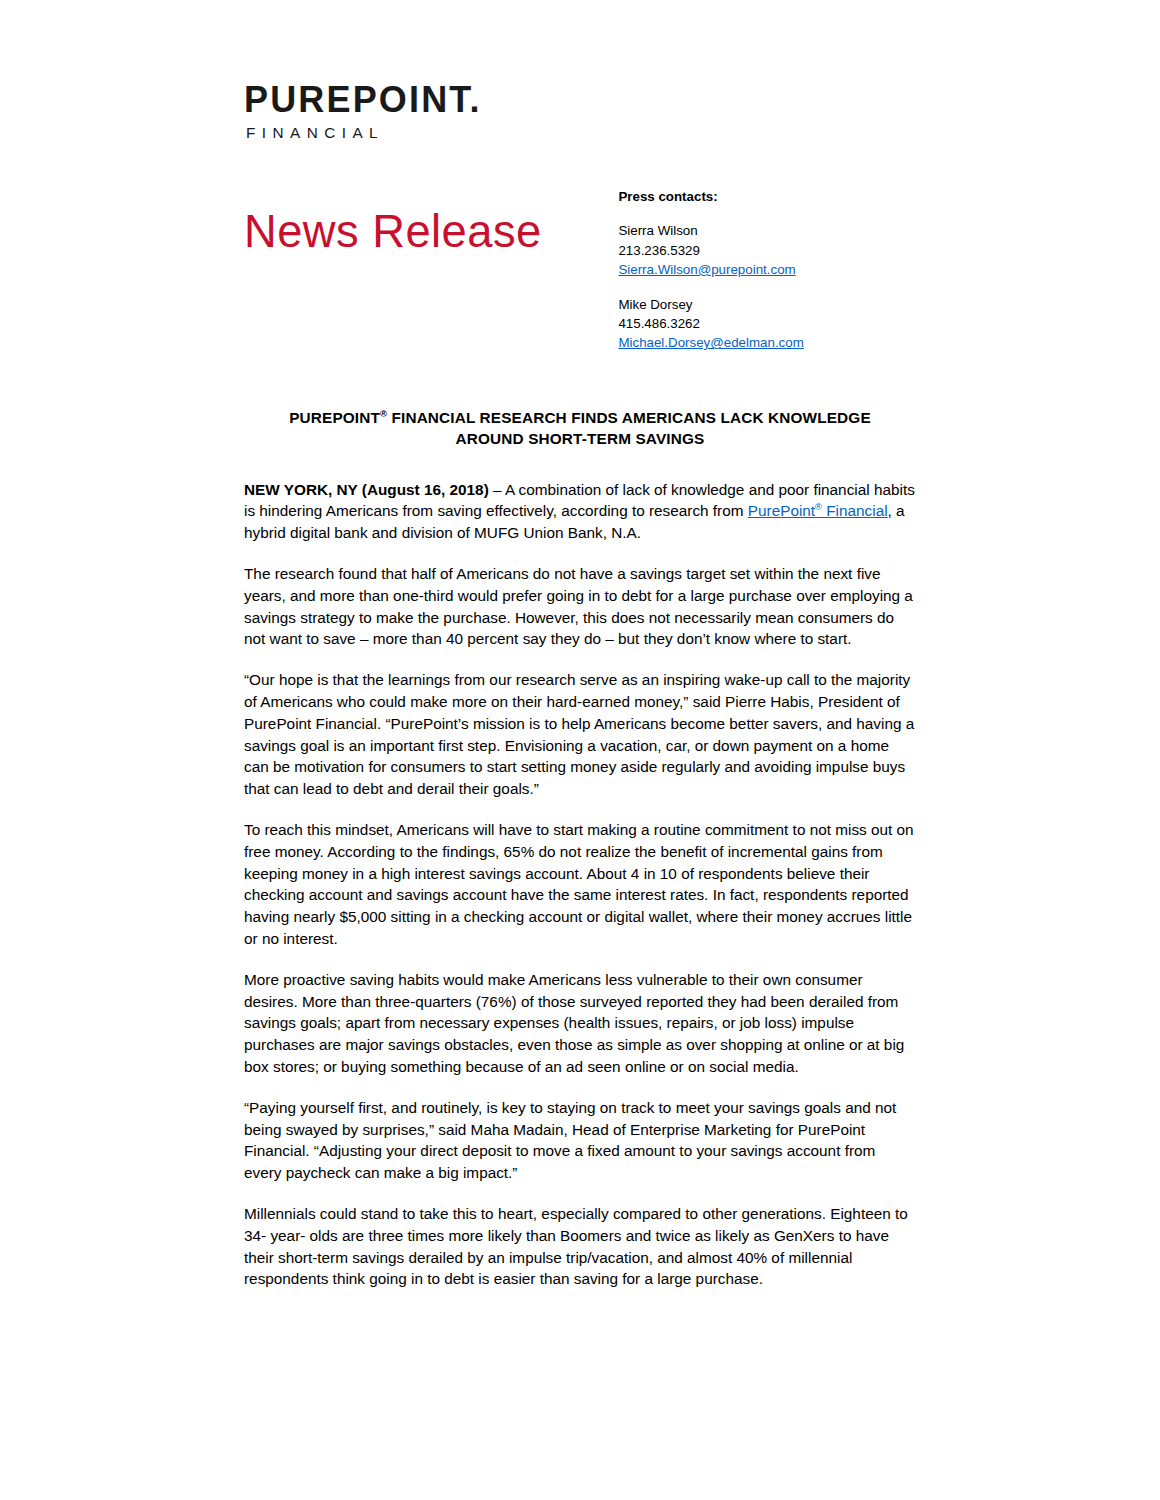PUREPOINT.
FINANCIAL
News Release
Press contacts:
Sierra Wilson
213.236.5329
Sierra.Wilson@purepoint.com
Mike Dorsey
415.486.3262
Michael.Dorsey@edelman.com
PUREPOINT® FINANCIAL RESEARCH FINDS AMERICANS LACK KNOWLEDGE
AROUND SHORT-TERM SAVINGS
NEW YORK, NY (August 16, 2018) – A combination of lack of knowledge and poor financial habits is hindering Americans from saving effectively, according to research from PurePoint® Financial, a hybrid digital bank and division of MUFG Union Bank, N.A.
The research found that half of Americans do not have a savings target set within the next five years, and more than one-third would prefer going in to debt for a large purchase over employing a savings strategy to make the purchase. However, this does not necessarily mean consumers do not want to save – more than 40 percent say they do – but they don’t know where to start.
“Our hope is that the learnings from our research serve as an inspiring wake-up call to the majority of Americans who could make more on their hard-earned money,” said Pierre Habis, President of PurePoint Financial. “PurePoint’s mission is to help Americans become better savers, and having a savings goal is an important first step. Envisioning a vacation, car, or down payment on a home can be motivation for consumers to start setting money aside regularly and avoiding impulse buys that can lead to debt and derail their goals.”
To reach this mindset, Americans will have to start making a routine commitment to not miss out on free money. According to the findings, 65% do not realize the benefit of incremental gains from keeping money in a high interest savings account. About 4 in 10 of respondents believe their checking account and savings account have the same interest rates. In fact, respondents reported having nearly $5,000 sitting in a checking account or digital wallet, where their money accrues little or no interest.
More proactive saving habits would make Americans less vulnerable to their own consumer desires. More than three-quarters (76%) of those surveyed reported they had been derailed from savings goals; apart from necessary expenses (health issues, repairs, or job loss) impulse purchases are major savings obstacles, even those as simple as over shopping at online or at big box stores; or buying something because of an ad seen online or on social media.
“Paying yourself first, and routinely, is key to staying on track to meet your savings goals and not being swayed by surprises,” said Maha Madain, Head of Enterprise Marketing for PurePoint Financial. “Adjusting your direct deposit to move a fixed amount to your savings account from every paycheck can make a big impact.”
Millennials could stand to take this to heart, especially compared to other generations. Eighteen to 34- year- olds are three times more likely than Boomers and twice as likely as GenXers to have their short-term savings derailed by an impulse trip/vacation, and almost 40% of millennial respondents think going in to debt is easier than saving for a large purchase.